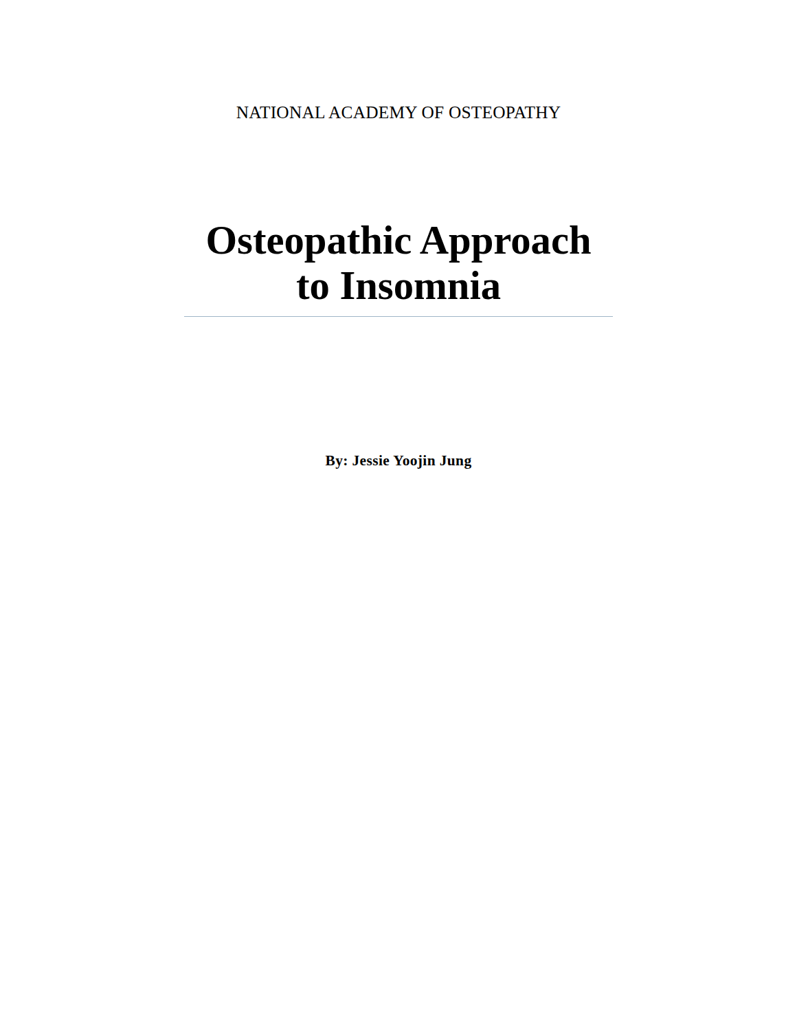NATIONAL ACADEMY OF OSTEOPATHY
Osteopathic Approach to Insomnia
By: Jessie Yoojin Jung